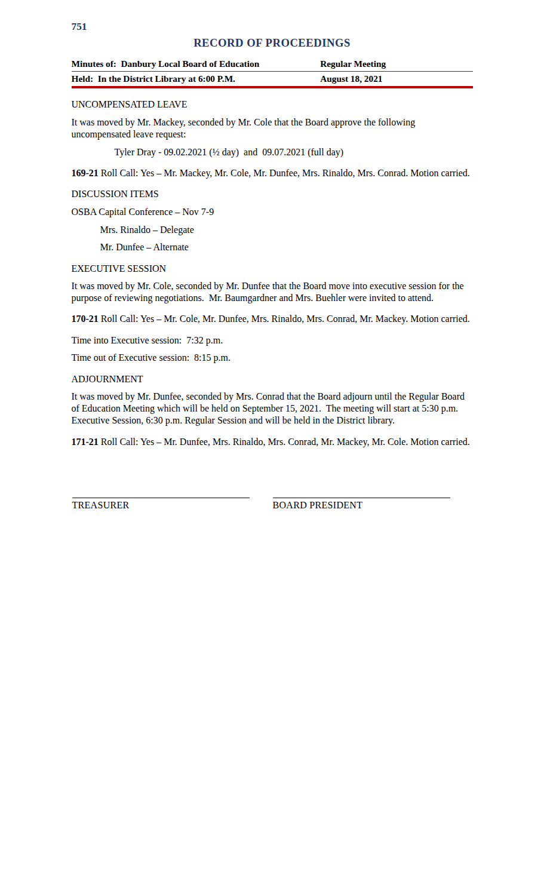751
RECORD OF PROCEEDINGS
| Minutes of: Danbury Local Board of Education | Regular Meeting |
| Held: In the District Library at 6:00 P.M. | August 18, 2021 |
UNCOMPENSATED LEAVE
It was moved by Mr. Mackey, seconded by Mr. Cole that the Board approve the following uncompensated leave request:
Tyler Dray - 09.02.2021 (½ day) and 09.07.2021 (full day)
169-21 Roll Call: Yes – Mr. Mackey, Mr. Cole, Mr. Dunfee, Mrs. Rinaldo, Mrs. Conrad. Motion carried.
DISCUSSION ITEMS
OSBA Capital Conference – Nov 7-9
Mrs. Rinaldo – Delegate
Mr. Dunfee – Alternate
EXECUTIVE SESSION
It was moved by Mr. Cole, seconded by Mr. Dunfee that the Board move into executive session for the purpose of reviewing negotiations. Mr. Baumgardner and Mrs. Buehler were invited to attend.
170-21 Roll Call: Yes – Mr. Cole, Mr. Dunfee, Mrs. Rinaldo, Mrs. Conrad, Mr. Mackey. Motion carried.
Time into Executive session: 7:32 p.m.
Time out of Executive session: 8:15 p.m.
ADJOURNMENT
It was moved by Mr. Dunfee, seconded by Mrs. Conrad that the Board adjourn until the Regular Board of Education Meeting which will be held on September 15, 2021. The meeting will start at 5:30 p.m. Executive Session, 6:30 p.m. Regular Session and will be held in the District library.
171-21 Roll Call: Yes – Mr. Dunfee, Mrs. Rinaldo, Mrs. Conrad, Mr. Mackey, Mr. Cole. Motion carried.
| TREASURER | BOARD PRESIDENT |